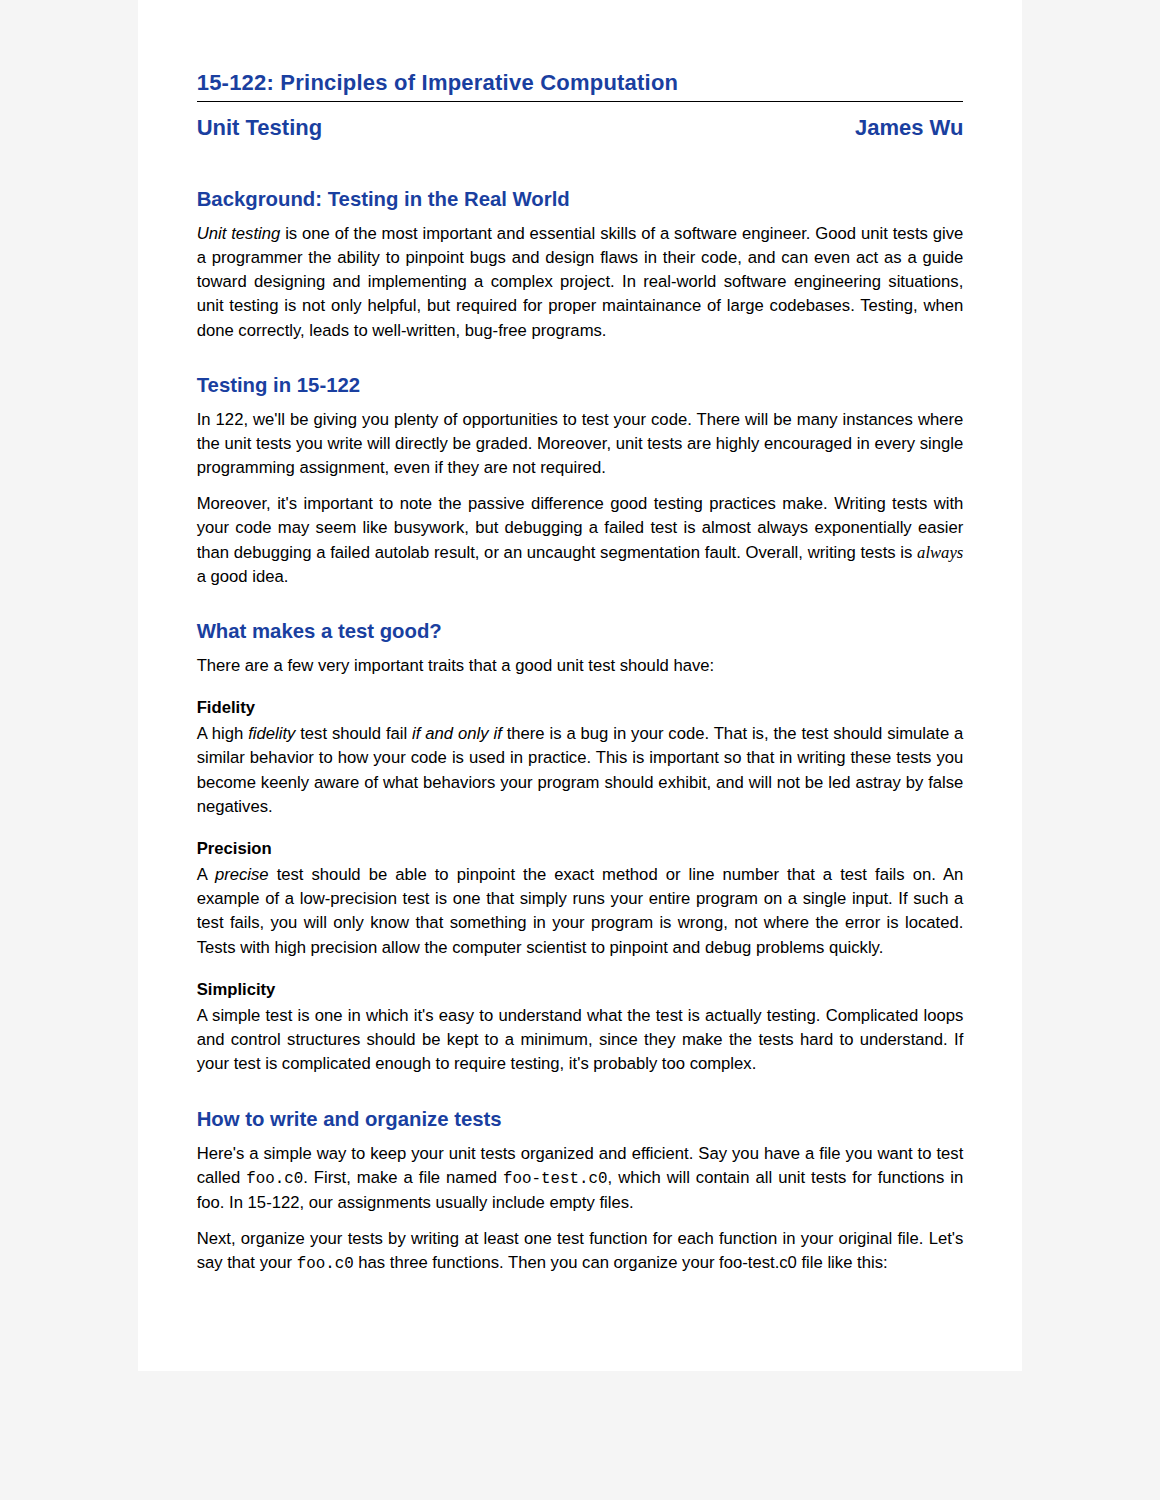15-122: Principles of Imperative Computation
Unit Testing James Wu
Background: Testing in the Real World
Unit testing is one of the most important and essential skills of a software engineer. Good unit tests give a programmer the ability to pinpoint bugs and design flaws in their code, and can even act as a guide toward designing and implementing a complex project. In real-world software engineering situations, unit testing is not only helpful, but required for proper maintainance of large codebases. Testing, when done correctly, leads to well-written, bug-free programs.
Testing in 15-122
In 122, we'll be giving you plenty of opportunities to test your code. There will be many instances where the unit tests you write will directly be graded. Moreover, unit tests are highly encouraged in every single programming assignment, even if they are not required.
Moreover, it's important to note the passive difference good testing practices make. Writing tests with your code may seem like busywork, but debugging a failed test is almost always exponentially easier than debugging a failed autolab result, or an uncaught segmentation fault. Overall, writing tests is always a good idea.
What makes a test good?
There are a few very important traits that a good unit test should have:
Fidelity
A high fidelity test should fail if and only if there is a bug in your code. That is, the test should simulate a similar behavior to how your code is used in practice. This is important so that in writing these tests you become keenly aware of what behaviors your program should exhibit, and will not be led astray by false negatives.
Precision
A precise test should be able to pinpoint the exact method or line number that a test fails on. An example of a low-precision test is one that simply runs your entire program on a single input. If such a test fails, you will only know that something in your program is wrong, not where the error is located. Tests with high precision allow the computer scientist to pinpoint and debug problems quickly.
Simplicity
A simple test is one in which it's easy to understand what the test is actually testing. Complicated loops and control structures should be kept to a minimum, since they make the tests hard to understand. If your test is complicated enough to require testing, it's probably too complex.
How to write and organize tests
Here's a simple way to keep your unit tests organized and efficient. Say you have a file you want to test called foo.c0. First, make a file named foo-test.c0, which will contain all unit tests for functions in foo. In 15-122, our assignments usually include empty files.
Next, organize your tests by writing at least one test function for each function in your original file. Let's say that your foo.c0 has three functions. Then you can organize your foo-test.c0 file like this: